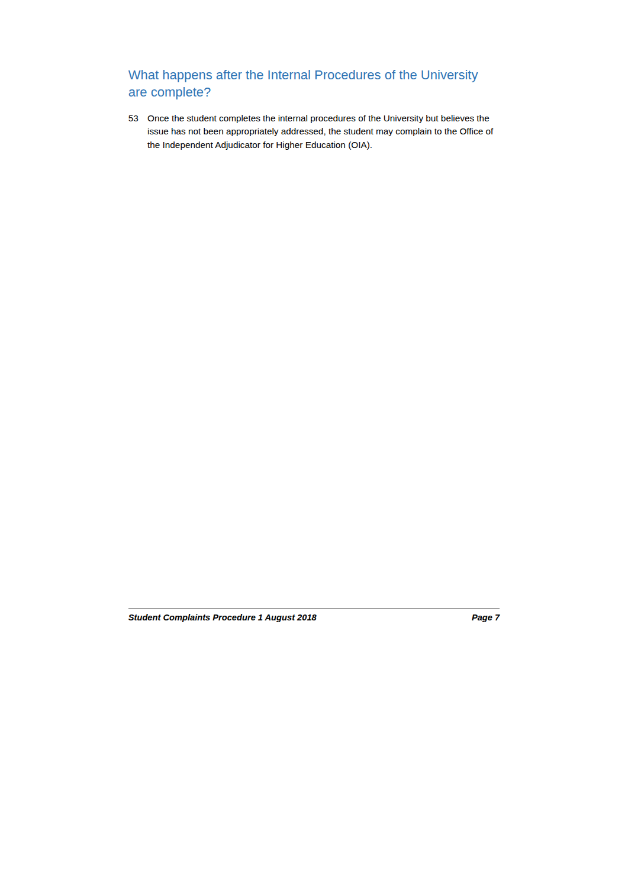What happens after the Internal Procedures of the University are complete?
53 Once the student completes the internal procedures of the University but believes the issue has not been appropriately addressed, the student may complain to the Office of the Independent Adjudicator for Higher Education (OIA).
Student Complaints Procedure 1 August 2018 Page 7